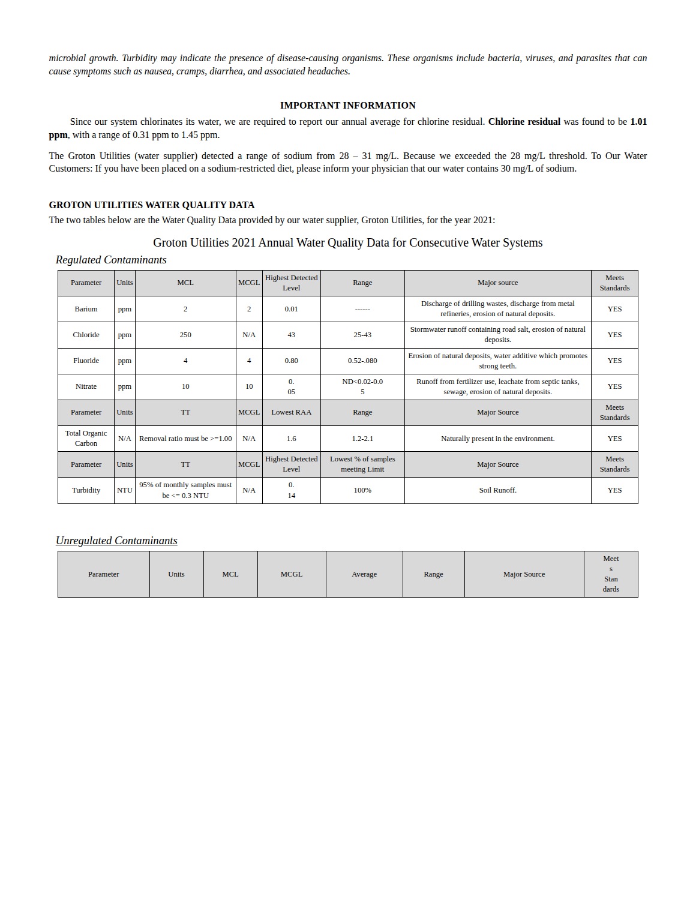microbial growth. Turbidity may indicate the presence of disease-causing organisms. These organisms include bacteria, viruses, and parasites that can cause symptoms such as nausea, cramps, diarrhea, and associated headaches.
IMPORTANT INFORMATION
Since our system chlorinates its water, we are required to report our annual average for chlorine residual. Chlorine residual was found to be 1.01 ppm, with a range of 0.31 ppm to 1.45 ppm.
The Groton Utilities (water supplier) detected a range of sodium from 28 – 31 mg/L. Because we exceeded the 28 mg/L threshold. To Our Water Customers: If you have been placed on a sodium-restricted diet, please inform your physician that our water contains 30 mg/L of sodium.
GROTON UTILITIES WATER QUALITY DATA
The two tables below are the Water Quality Data provided by our water supplier, Groton Utilities, for the year 2021:
Groton Utilities 2021 Annual Water Quality Data for Consecutive Water Systems
Regulated Contaminants
| Parameter | Units | MCL | MCGL | Highest Detected Level | Range | Major source | Meets Standards |
| --- | --- | --- | --- | --- | --- | --- | --- |
| Barium | ppm | 2 | 2 | 0.01 | ------ | Discharge of drilling wastes, discharge from metal refineries, erosion of natural deposits. | YES |
| Chloride | ppm | 250 | N/A | 43 | 25-43 | Stormwater runoff containing road salt, erosion of natural deposits. | YES |
| Fluoride | ppm | 4 | 4 | 0.80 | 0.52-.080 | Erosion of natural deposits, water additive which promotes strong teeth. | YES |
| Nitrate | ppm | 10 | 10 | 0. 05 | ND<0.02-0.0 5 | Runoff from fertilizer use, leachate from septic tanks, sewage, erosion of natural deposits. | YES |
| Parameter | Units | TT | MCGL | Lowest RAA | Range | Major Source | Meets Standards |
| Total Organic Carbon | N/A | Removal ratio must be >=1.00 | N/A | 1.6 | 1.2-2.1 | Naturally present in the environment. | YES |
| Parameter | Units | TT | MCGL | Highest Detected Level | Lowest % of samples meeting Limit | Major Source | Meets Standards |
| Turbidity | NTU | 95% of monthly samples must be <= 0.3 NTU | N/A | 0. 14 | 100% | Soil Runoff. | YES |
Unregulated Contaminants
| Parameter | Units | MCL | MCGL | Average | Range | Major Source | Meet s Stan dards |
| --- | --- | --- | --- | --- | --- | --- | --- |